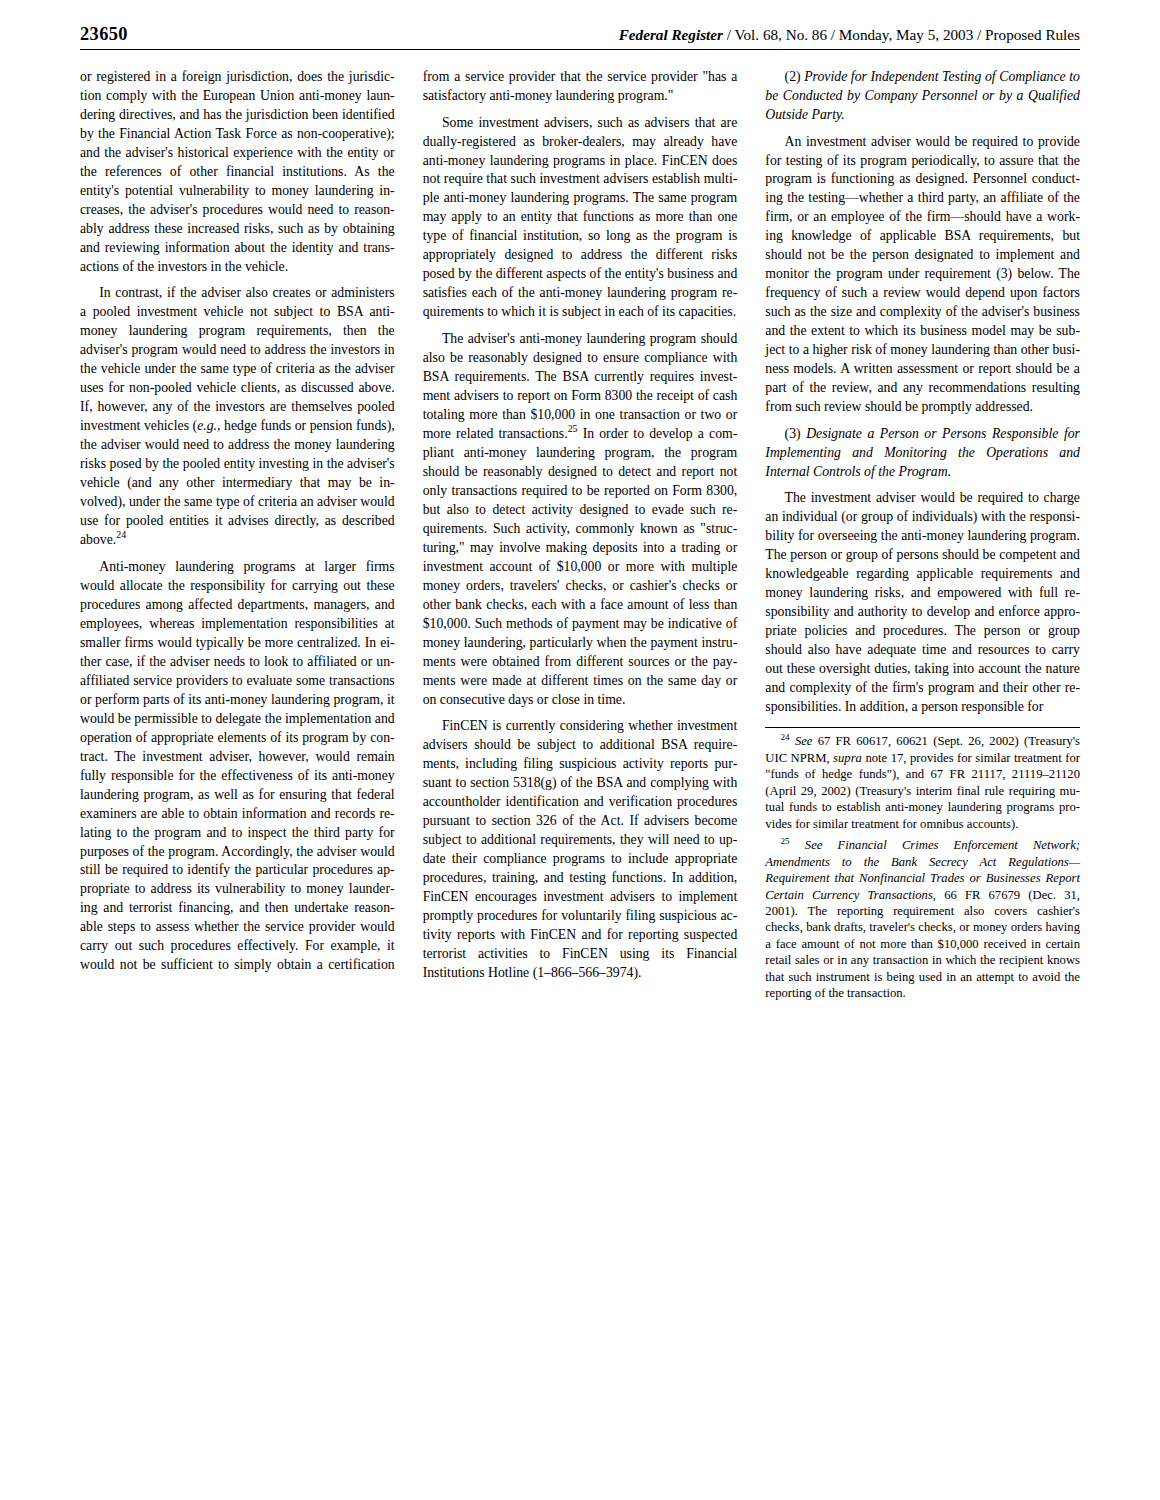23650
Federal Register / Vol. 68, No. 86 / Monday, May 5, 2003 / Proposed Rules
or registered in a foreign jurisdiction, does the jurisdiction comply with the European Union anti-money laundering directives, and has the jurisdiction been identified by the Financial Action Task Force as non-cooperative); and the adviser's historical experience with the entity or the references of other financial institutions. As the entity's potential vulnerability to money laundering increases, the adviser's procedures would need to reasonably address these increased risks, such as by obtaining and reviewing information about the identity and transactions of the investors in the vehicle.
In contrast, if the adviser also creates or administers a pooled investment vehicle not subject to BSA anti-money laundering program requirements, then the adviser's program would need to address the investors in the vehicle under the same type of criteria as the adviser uses for non-pooled vehicle clients, as discussed above. If, however, any of the investors are themselves pooled investment vehicles (e.g., hedge funds or pension funds), the adviser would need to address the money laundering risks posed by the pooled entity investing in the adviser's vehicle (and any other intermediary that may be involved), under the same type of criteria an adviser would use for pooled entities it advises directly, as described above.24
Anti-money laundering programs at larger firms would allocate the responsibility for carrying out these procedures among affected departments, managers, and employees, whereas implementation responsibilities at smaller firms would typically be more centralized. In either case, if the adviser needs to look to affiliated or unaffiliated service providers to evaluate some transactions or perform parts of its anti-money laundering program, it would be permissible to delegate the implementation and operation of appropriate elements of its program by contract. The investment adviser, however, would remain fully responsible for the effectiveness of its anti-money laundering program, as well as for ensuring that federal examiners are able to obtain information and records relating to the program and to inspect the third party for purposes of the program. Accordingly, the adviser would still be required to identify the particular procedures appropriate to address its vulnerability to money laundering and terrorist financing, and then undertake reasonable steps to assess whether the service provider would carry out such procedures effectively. For example, it would not be sufficient to simply obtain a certification from a service provider that the service provider "has a satisfactory anti-money laundering program."
Some investment advisers, such as advisers that are dually-registered as broker-dealers, may already have anti-money laundering programs in place. FinCEN does not require that such investment advisers establish multiple anti-money laundering programs. The same program may apply to an entity that functions as more than one type of financial institution, so long as the program is appropriately designed to address the different risks posed by the different aspects of the entity's business and satisfies each of the anti-money laundering program requirements to which it is subject in each of its capacities.
The adviser's anti-money laundering program should also be reasonably designed to ensure compliance with BSA requirements. The BSA currently requires investment advisers to report on Form 8300 the receipt of cash totaling more than $10,000 in one transaction or two or more related transactions.25 In order to develop a compliant anti-money laundering program, the program should be reasonably designed to detect and report not only transactions required to be reported on Form 8300, but also to detect activity designed to evade such requirements. Such activity, commonly known as "structuring," may involve making deposits into a trading or investment account of $10,000 or more with multiple money orders, travelers' checks, or cashier's checks or other bank checks, each with a face amount of less than $10,000. Such methods of payment may be indicative of money laundering, particularly when the payment instruments were obtained from different sources or the payments were made at different times on the same day or on consecutive days or close in time.
FinCEN is currently considering whether investment advisers should be subject to additional BSA requirements, including filing suspicious activity reports pursuant to section 5318(g) of the BSA and complying with accountholder identification and verification procedures pursuant to section 326 of the Act. If advisers become subject to additional requirements, they will need to update their compliance programs to include appropriate procedures, training, and testing functions. In addition, FinCEN encourages investment advisers to implement promptly procedures for voluntarily filing suspicious activity reports with FinCEN and for reporting suspected terrorist activities to FinCEN using its Financial Institutions Hotline (1–866–566–3974).
(2) Provide for Independent Testing of Compliance to be Conducted by Company Personnel or by a Qualified Outside Party.
An investment adviser would be required to provide for testing of its program periodically, to assure that the program is functioning as designed. Personnel conducting the testing—whether a third party, an affiliate of the firm, or an employee of the firm—should have a working knowledge of applicable BSA requirements, but should not be the person designated to implement and monitor the program under requirement (3) below. The frequency of such a review would depend upon factors such as the size and complexity of the adviser's business and the extent to which its business model may be subject to a higher risk of money laundering than other business models. A written assessment or report should be a part of the review, and any recommendations resulting from such review should be promptly addressed.
(3) Designate a Person or Persons Responsible for Implementing and Monitoring the Operations and Internal Controls of the Program.
The investment adviser would be required to charge an individual (or group of individuals) with the responsibility for overseeing the anti-money laundering program. The person or group of persons should be competent and knowledgeable regarding applicable requirements and money laundering risks, and empowered with full responsibility and authority to develop and enforce appropriate policies and procedures. The person or group should also have adequate time and resources to carry out these oversight duties, taking into account the nature and complexity of the firm's program and their other responsibilities. In addition, a person responsible for
24 See 67 FR 60617, 60621 (Sept. 26, 2002) (Treasury's UIC NPRM, supra note 17, provides for similar treatment for "funds of hedge funds"), and 67 FR 21117, 21119–21120 (April 29, 2002) (Treasury's interim final rule requiring mutual funds to establish anti-money laundering programs provides for similar treatment for omnibus accounts).
25 See Financial Crimes Enforcement Network; Amendments to the Bank Secrecy Act Regulations—Requirement that Nonfinancial Trades or Businesses Report Certain Currency Transactions, 66 FR 67679 (Dec. 31, 2001). The reporting requirement also covers cashier's checks, bank drafts, traveler's checks, or money orders having a face amount of not more than $10,000 received in certain retail sales or in any transaction in which the recipient knows that such instrument is being used in an attempt to avoid the reporting of the transaction.